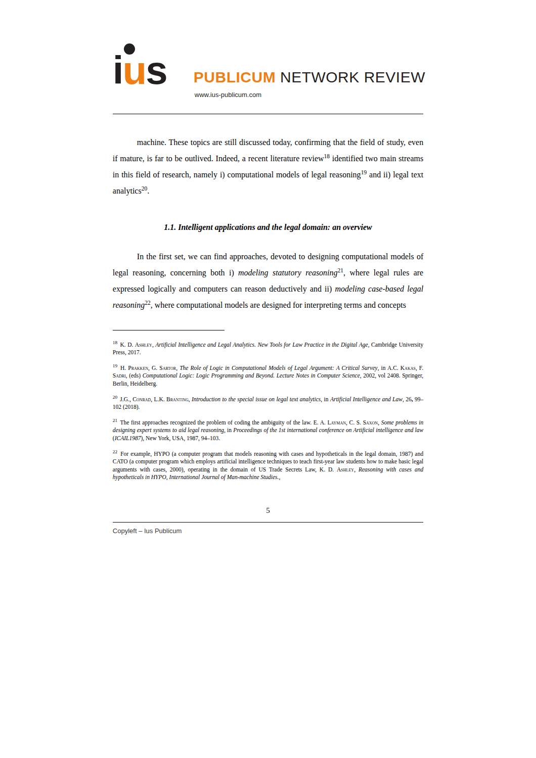ius
PUBLICUM NETWORK REVIEW
www.ius-publicum.com
machine. These topics are still discussed today, confirming that the field of study, even if mature, is far to be outlived. Indeed, a recent literature review18 identified two main streams in this field of research, namely i) computational models of legal reasoning19 and ii) legal text analytics20.
1.1. Intelligent applications and the legal domain: an overview
In the first set, we can find approaches, devoted to designing computational models of legal reasoning, concerning both i) modeling statutory reasoning21, where legal rules are expressed logically and computers can reason deductively and ii) modeling case-based legal reasoning22, where computational models are designed for interpreting terms and concepts
18 K. D. Ashley, Artificial Intelligence and Legal Analytics. New Tools for Law Practice in the Digital Age, Cambridge University Press, 2017.
19 H. Prakken, G. Sartor, The Role of Logic in Computational Models of Legal Argument: A Critical Survey, in A.C. Kakas, F. Sadri, (eds) Computational Logic: Logic Programming and Beyond. Lecture Notes in Computer Science, 2002, vol 2408. Springer, Berlin, Heidelberg.
20 J.G., Conrad, L.K. Branting, Introduction to the special issue on legal text analytics, in Artificial Intelligence and Law, 26, 99–102 (2018).
21 The first approaches recognized the problem of coding the ambiguity of the law. E. A. Layman, C. S. Saxon, Some problems in designing expert systems to aid legal reasoning, in Proceedings of the 1st international conference on Artificial intelligence and law (ICAIL1987), New York, USA, 1987, 94–103.
22 For example, HYPO (a computer program that models reasoning with cases and hypotheticals in the legal domain, 1987) and CATO (a computer program which employs artificial intelligence techniques to teach first-year law students how to make basic legal arguments with cases, 2000), operating in the domain of US Trade Secrets Law, K. D. Ashley, Reasoning with cases and hypotheticals in HYPO, International Journal of Man-machine Studies.,
5
Copyleft – Ius Publicum